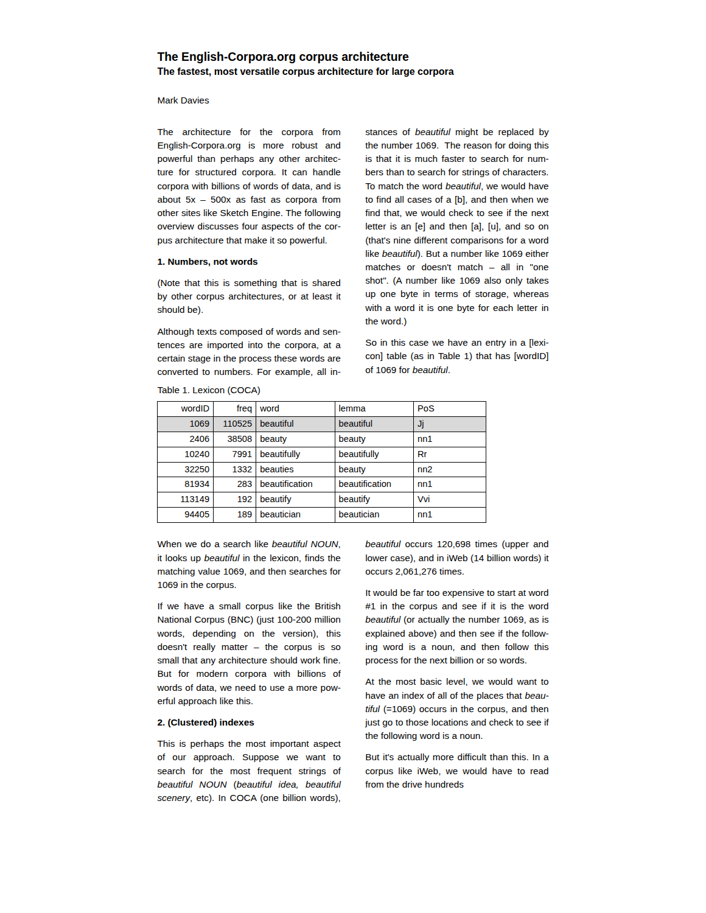The English-Corpora.org corpus architecture
The fastest, most versatile corpus architecture for large corpora
Mark Davies
The architecture for the corpora from English-Corpora.org is more robust and powerful than perhaps any other architecture for structured corpora. It can handle corpora with billions of words of data, and is about 5x – 500x as fast as corpora from other sites like Sketch Engine. The following overview discusses four aspects of the corpus architecture that make it so powerful.
1. Numbers, not words
(Note that this is something that is shared by other corpus architectures, or at least it should be).
Although texts composed of words and sentences are imported into the corpora, at a certain stage in the process these words are converted to numbers. For example, all instances of beautiful might be replaced by the number 1069. The reason for doing this is that it is much faster to search for numbers than to search for strings of characters. To match the word beautiful, we would have to find all cases of a [b], and then when we find that, we would check to see if the next letter is an [e] and then [a], [u], and so on (that's nine different comparisons for a word like beautiful). But a number like 1069 either matches or doesn't match – all in "one shot". (A number like 1069 also only takes up one byte in terms of storage, whereas with a word it is one byte for each letter in the word.)
So in this case we have an entry in a [lexicon] table (as in Table 1) that has [wordID] of 1069 for beautiful.
Table 1. Lexicon (COCA)
| wordID | freq | word | lemma | PoS |
| 1069 | 110525 | beautiful | beautiful | Jj |
| 2406 | 38508 | beauty | beauty | nn1 |
| 10240 | 7991 | beautifully | beautifully | Rr |
| 32250 | 1332 | beauties | beauty | nn2 |
| 81934 | 283 | beautification | beautification | nn1 |
| 113149 | 192 | beautify | beautify | Vvi |
| 94405 | 189 | beautician | beautician | nn1 |
When we do a search like beautiful NOUN, it looks up beautiful in the lexicon, finds the matching value 1069, and then searches for 1069 in the corpus.
If we have a small corpus like the British National Corpus (BNC) (just 100-200 million words, depending on the version), this doesn't really matter – the corpus is so small that any architecture should work fine. But for modern corpora with billions of words of data, we need to use a more powerful approach like this.
2. (Clustered) indexes
This is perhaps the most important aspect of our approach. Suppose we want to search for the most frequent strings of beautiful NOUN (beautiful idea, beautiful scenery, etc). In COCA (one billion words), beautiful occurs 120,698 times (upper and lower case), and in iWeb (14 billion words) it occurs 2,061,276 times.
It would be far too expensive to start at word #1 in the corpus and see if it is the word beautiful (or actually the number 1069, as is explained above) and then see if the following word is a noun, and then follow this process for the next billion or so words.
At the most basic level, we would want to have an index of all of the places that beautiful (=1069) occurs in the corpus, and then just go to those locations and check to see if the following word is a noun.
But it's actually more difficult than this. In a corpus like iWeb, we would have to read from the drive hundreds